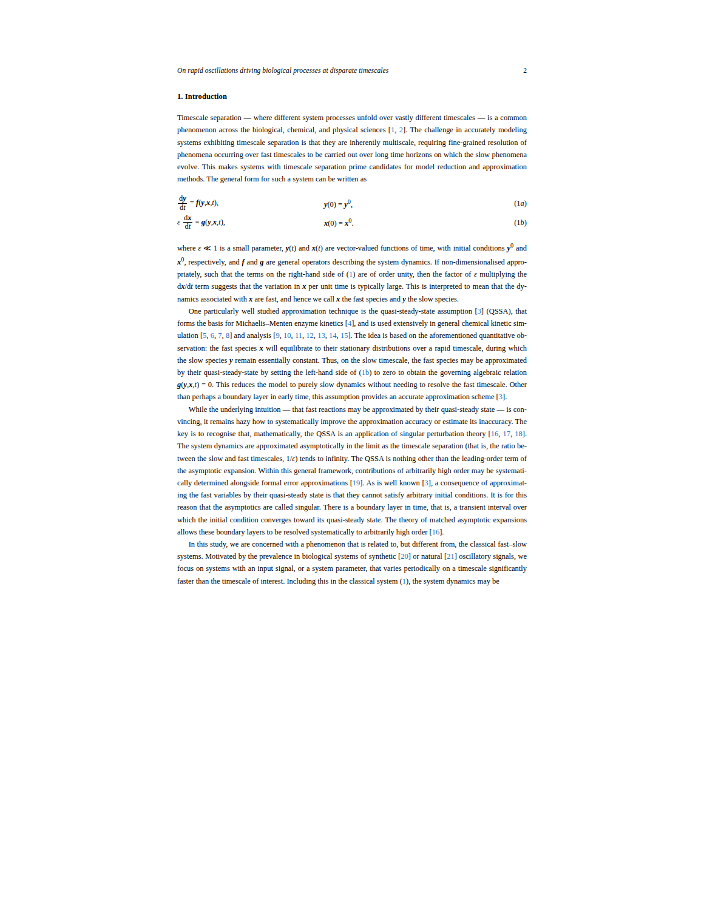On rapid oscillations driving biological processes at disparate timescales 2
1. Introduction
Timescale separation — where different system processes unfold over vastly different timescales — is a common phenomenon across the biological, chemical, and physical sciences [1, 2]. The challenge in accurately modeling systems exhibiting timescale separation is that they are inherently multiscale, requiring fine-grained resolution of phenomena occurring over fast timescales to be carried out over long time horizons on which the slow phenomena evolve. This makes systems with timescale separation prime candidates for model reduction and approximation methods. The general form for such a system can be written as
| d y d t = f ( y , x , t ), | y (0) = y 0 , | (1 a ) |
| ε d x d t = g ( y , x , t ), | x (0) = x 0 . | (1 b ) |
where ε ≪ 1 is a small parameter, y(t) and x(t) are vector-valued functions of time, with initial conditions y0 and x0, respectively, and f and g are general operators describing the system dynamics. If non-dimensionalised appropriately, such that the terms on the right-hand side of (1) are of order unity, then the factor of ε multiplying the dx/dt term suggests that the variation in x per unit time is typically large. This is interpreted to mean that the dynamics associated with x are fast, and hence we call x the fast species and y the slow species.
One particularly well studied approximation technique is the quasi-steady-state assumption [3] (QSSA), that forms the basis for Michaelis–Menten enzyme kinetics [4], and is used extensively in general chemical kinetic simulation [5, 6, 7, 8] and analysis [9, 10, 11, 12, 13, 14, 15]. The idea is based on the aforementioned quantitative observation: the fast species x will equilibrate to their stationary distributions over a rapid timescale, during which the slow species y remain essentially constant. Thus, on the slow timescale, the fast species may be approximated by their quasi-steady-state by setting the left-hand side of (1b) to zero to obtain the governing algebraic relation g(y,x,t) = 0. This reduces the model to purely slow dynamics without needing to resolve the fast timescale. Other than perhaps a boundary layer in early time, this assumption provides an accurate approximation scheme [3].
While the underlying intuition — that fast reactions may be approximated by their quasi-steady state — is convincing, it remains hazy how to systematically improve the approximation accuracy or estimate its inaccuracy. The key is to recognise that, mathematically, the QSSA is an application of singular perturbation theory [16, 17, 18]. The system dynamics are approximated asymptotically in the limit as the timescale separation (that is, the ratio between the slow and fast timescales, 1/ε) tends to infinity. The QSSA is nothing other than the leading-order term of the asymptotic expansion. Within this general framework, contributions of arbitrarily high order may be systematically determined alongside formal error approximations [19]. As is well known [3], a consequence of approximating the fast variables by their quasi-steady state is that they cannot satisfy arbitrary initial conditions. It is for this reason that the asymptotics are called singular. There is a boundary layer in time, that is, a transient interval over which the initial condition converges toward its quasi-steady state. The theory of matched asymptotic expansions allows these boundary layers to be resolved systematically to arbitrarily high order [16].
In this study, we are concerned with a phenomenon that is related to, but different from, the classical fast–slow systems. Motivated by the prevalence in biological systems of synthetic [20] or natural [21] oscillatory signals, we focus on systems with an input signal, or a system parameter, that varies periodically on a timescale significantly faster than the timescale of interest. Including this in the classical system (1), the system dynamics may be